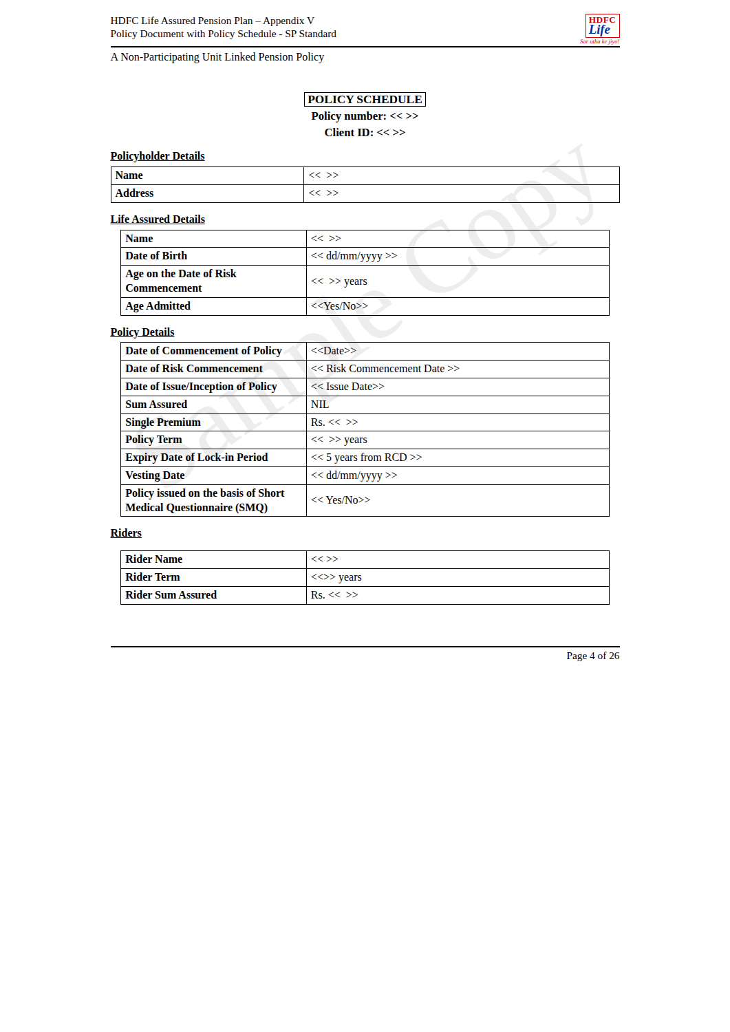Sample Copy
HDFC Life Assured Pension Plan – Appendix V
Policy Document with Policy Schedule - SP Standard
HDFC Life Sar utha ke jiyo!
A Non-Participating Unit Linked Pension Policy
POLICY SCHEDULE
Policy number: << >>
Client ID: << >>
Policyholder Details
| Name | << >> |
| Address | << >> |
Life Assured Details
| Name | << >> |
| Date of Birth | << dd/mm/yyyy >> |
| Age on the Date of Risk Commencement | << >> years |
| Age Admitted | <<Yes/No>> |
Policy Details
| Date of Commencement of Policy | <<Date>> |
| Date of Risk Commencement | << Risk Commencement Date >> |
| Date of Issue/Inception of Policy | << Issue Date>> |
| Sum Assured | NIL |
| Single Premium | Rs. << >> |
| Policy Term | << >> years |
| Expiry Date of Lock-in Period | << 5 years from RCD >> |
| Vesting Date | << dd/mm/yyyy >> |
| Policy issued on the basis of Short Medical Questionnaire (SMQ) | << Yes/No>> |
Riders
| Rider Name | << >> |
| Rider Term | <<>> years |
| Rider Sum Assured | Rs. << >> |
Page 4 of 26